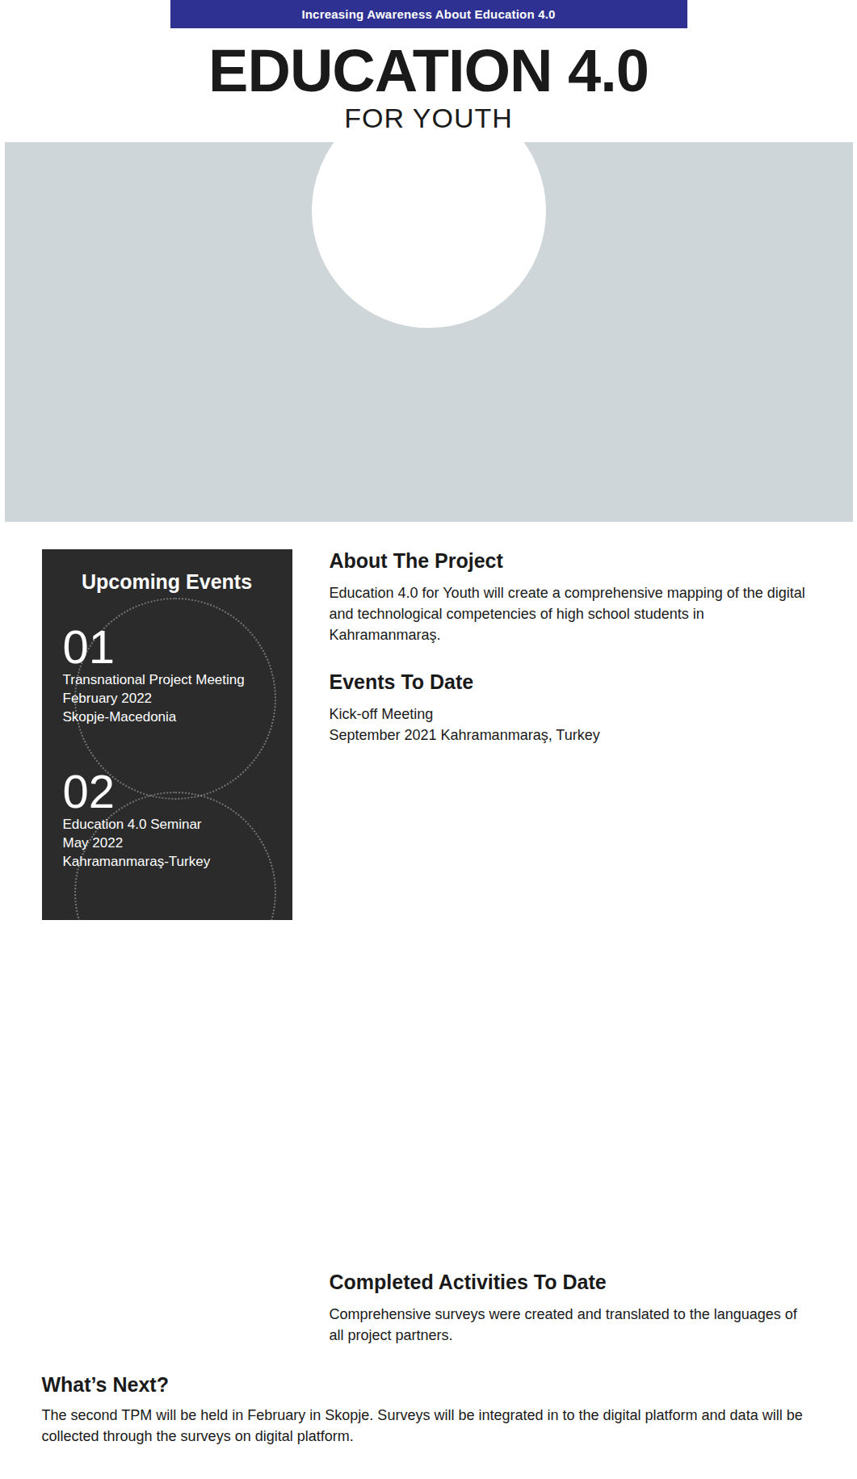Increasing Awareness About Education 4.0
EDUCATION 4.0
FOR YOUTH
Upcoming Events
01
Transnational Project Meeting
February 2022
Skopje-Macedonia
02
Education 4.0 Seminar
May 2022
Kahramanmaraş-Turkey
About The Project
Education 4.0 for Youth will create a comprehensive mapping of the digital and technological competencies of high school students in Kahramanmaraş.
Events To Date
Kick-off Meeting
September 2021 Kahramanmaraş, Turkey
Completed Activities To Date
Comprehensive surveys were created and translated to the languages of all project partners.
What’s Next?
The second TPM will be held in February in Skopje. Surveys will be integrated in to the digital platform and data will be collected through the surveys on digital platform.